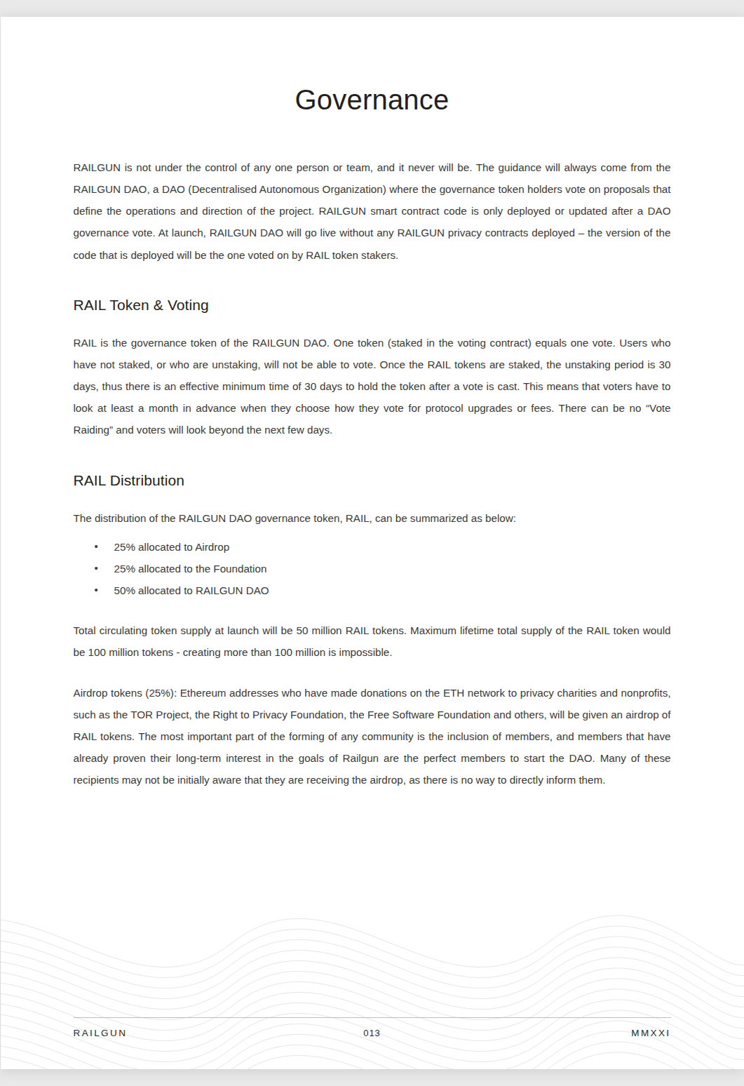Governance
RAILGUN is not under the control of any one person or team, and it never will be. The guidance will always come from the RAILGUN DAO, a DAO (Decentralised Autonomous Organization) where the governance token holders vote on proposals that define the operations and direction of the project. RAILGUN smart contract code is only deployed or updated after a DAO governance vote. At launch, RAILGUN DAO will go live without any RAILGUN privacy contracts deployed – the version of the code that is deployed will be the one voted on by RAIL token stakers.
RAIL Token & Voting
RAIL is the governance token of the RAILGUN DAO. One token (staked in the voting contract) equals one vote. Users who have not staked, or who are unstaking, will not be able to vote. Once the RAIL tokens are staked, the unstaking period is 30 days, thus there is an effective minimum time of 30 days to hold the token after a vote is cast. This means that voters have to look at least a month in advance when they choose how they vote for protocol upgrades or fees. There can be no “Vote Raiding” and voters will look beyond the next few days.
RAIL Distribution
The distribution of the RAILGUN DAO governance token, RAIL, can be summarized as below:
25% allocated to Airdrop
25% allocated to the Foundation
50% allocated to RAILGUN DAO
Total circulating token supply at launch will be 50 million RAIL tokens. Maximum lifetime total supply of the RAIL token would be 100 million tokens - creating more than 100 million is impossible.
Airdrop tokens (25%): Ethereum addresses who have made donations on the ETH network to privacy charities and nonprofits, such as the TOR Project, the Right to Privacy Foundation, the Free Software Foundation and others, will be given an airdrop of RAIL tokens. The most important part of the forming of any community is the inclusion of members, and members that have already proven their long-term interest in the goals of Railgun are the perfect members to start the DAO. Many of these recipients may not be initially aware that they are receiving the airdrop, as there is no way to directly inform them.
RAILGUN MMXXI
013